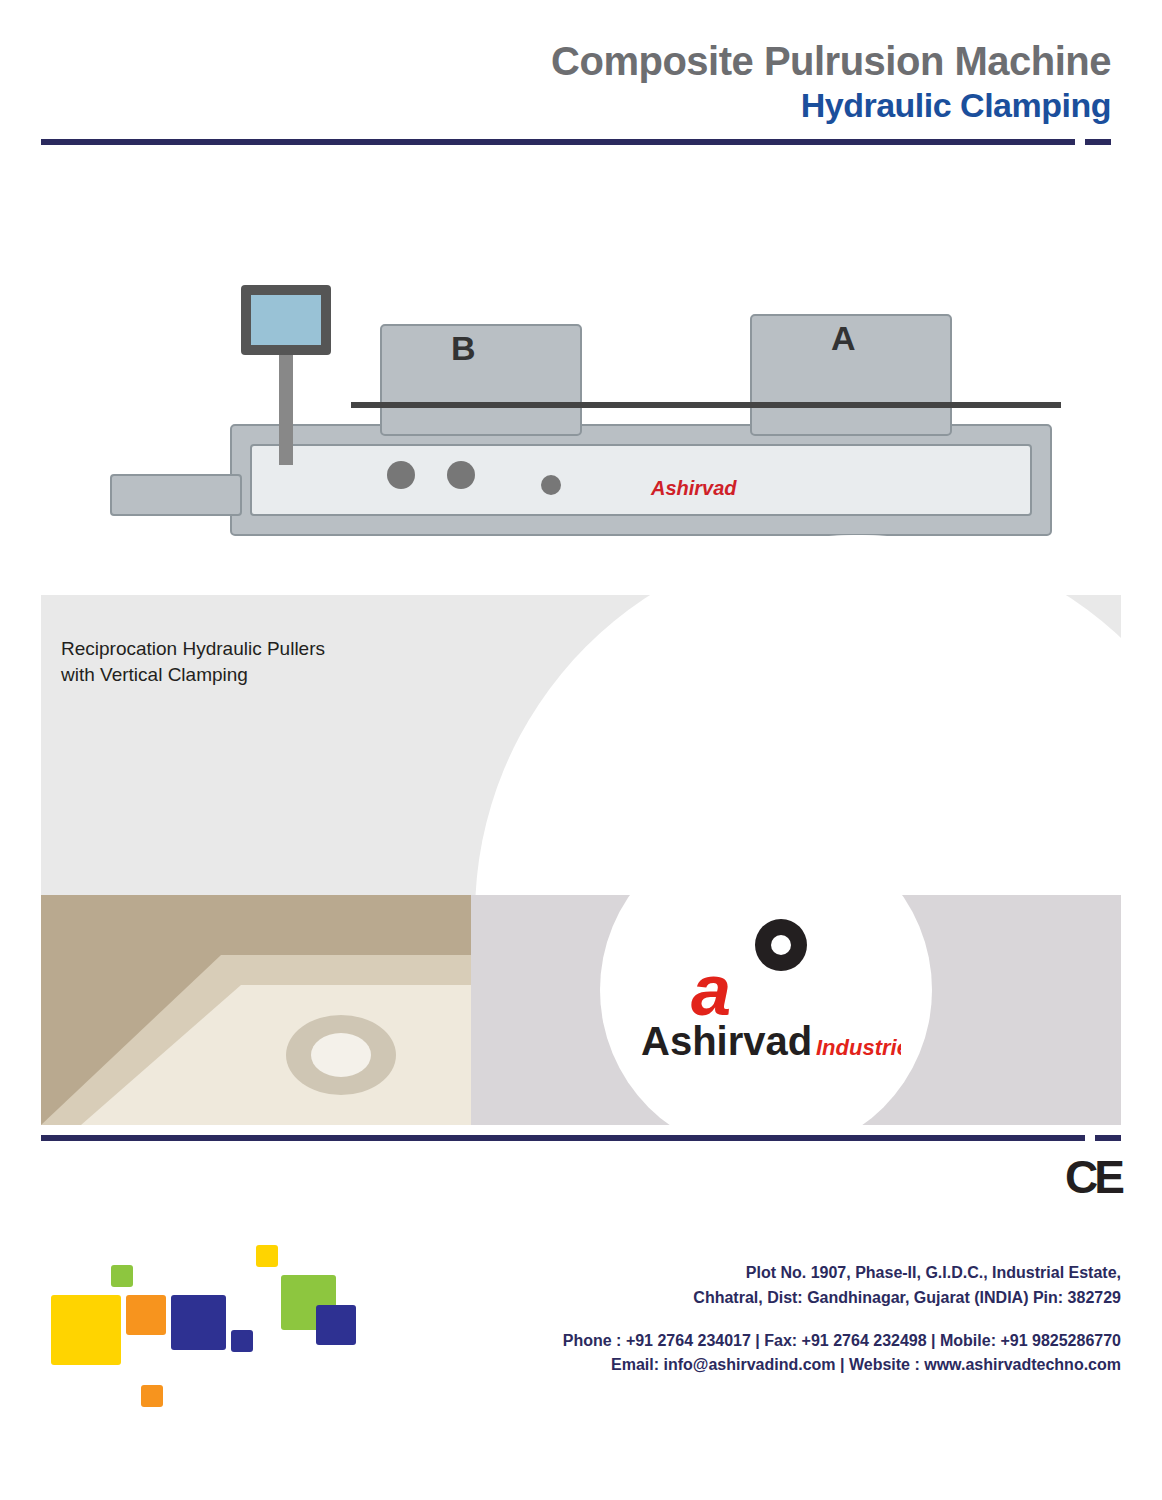Composite Pulrusion Machine
Hydraulic Clamping
Reciprocation Hydraulic Pullers
with Vertical Clamping
CE
Plot No. 1907, Phase-II, G.I.D.C., Industrial Estate,
Chhatral, Dist: Gandhinagar, Gujarat (INDIA) Pin: 382729
Phone : +91 2764 234017 | Fax: +91 2764 232498 | Mobile: +91 9825286770
Email: info@ashirvadind.com | Website : www.ashirvadtechno.com